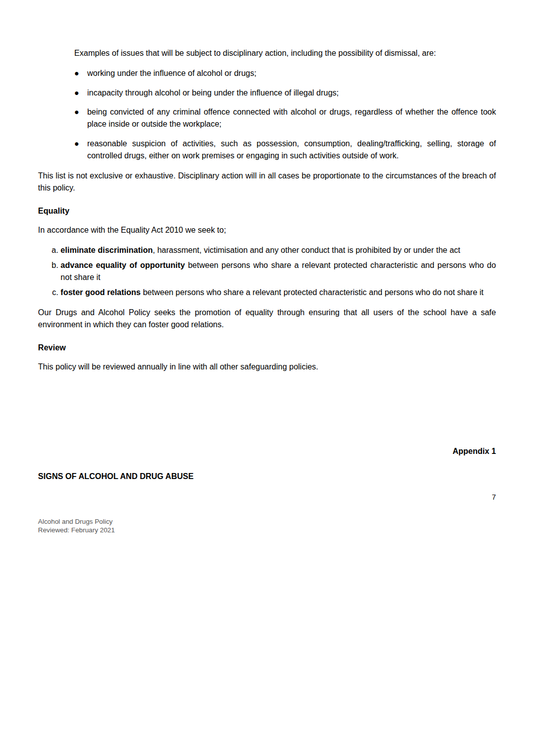Examples of issues that will be subject to disciplinary action, including the possibility of dismissal, are:
working under the influence of alcohol or drugs;
incapacity through alcohol or being under the influence of illegal drugs;
being convicted of any criminal offence connected with alcohol or drugs, regardless of whether the offence took place inside or outside the workplace;
reasonable suspicion of activities, such as possession, consumption, dealing/trafficking, selling, storage of controlled drugs, either on work premises or engaging in such activities outside of work.
This list is not exclusive or exhaustive. Disciplinary action will in all cases be proportionate to the circumstances of the breach of this policy.
Equality
In accordance with the Equality Act 2010 we seek to;
eliminate discrimination, harassment, victimisation and any other conduct that is prohibited by or under the act
advance equality of opportunity between persons who share a relevant protected characteristic and persons who do not share it
foster good relations between persons who share a relevant protected characteristic and persons who do not share it
Our Drugs and Alcohol Policy seeks the promotion of equality through ensuring that all users of the school have a safe environment in which they can foster good relations.
Review
This policy will be reviewed annually in line with all other safeguarding policies.
Appendix 1
SIGNS OF ALCOHOL AND DRUG ABUSE
7
Alcohol and Drugs Policy
Reviewed: February 2021